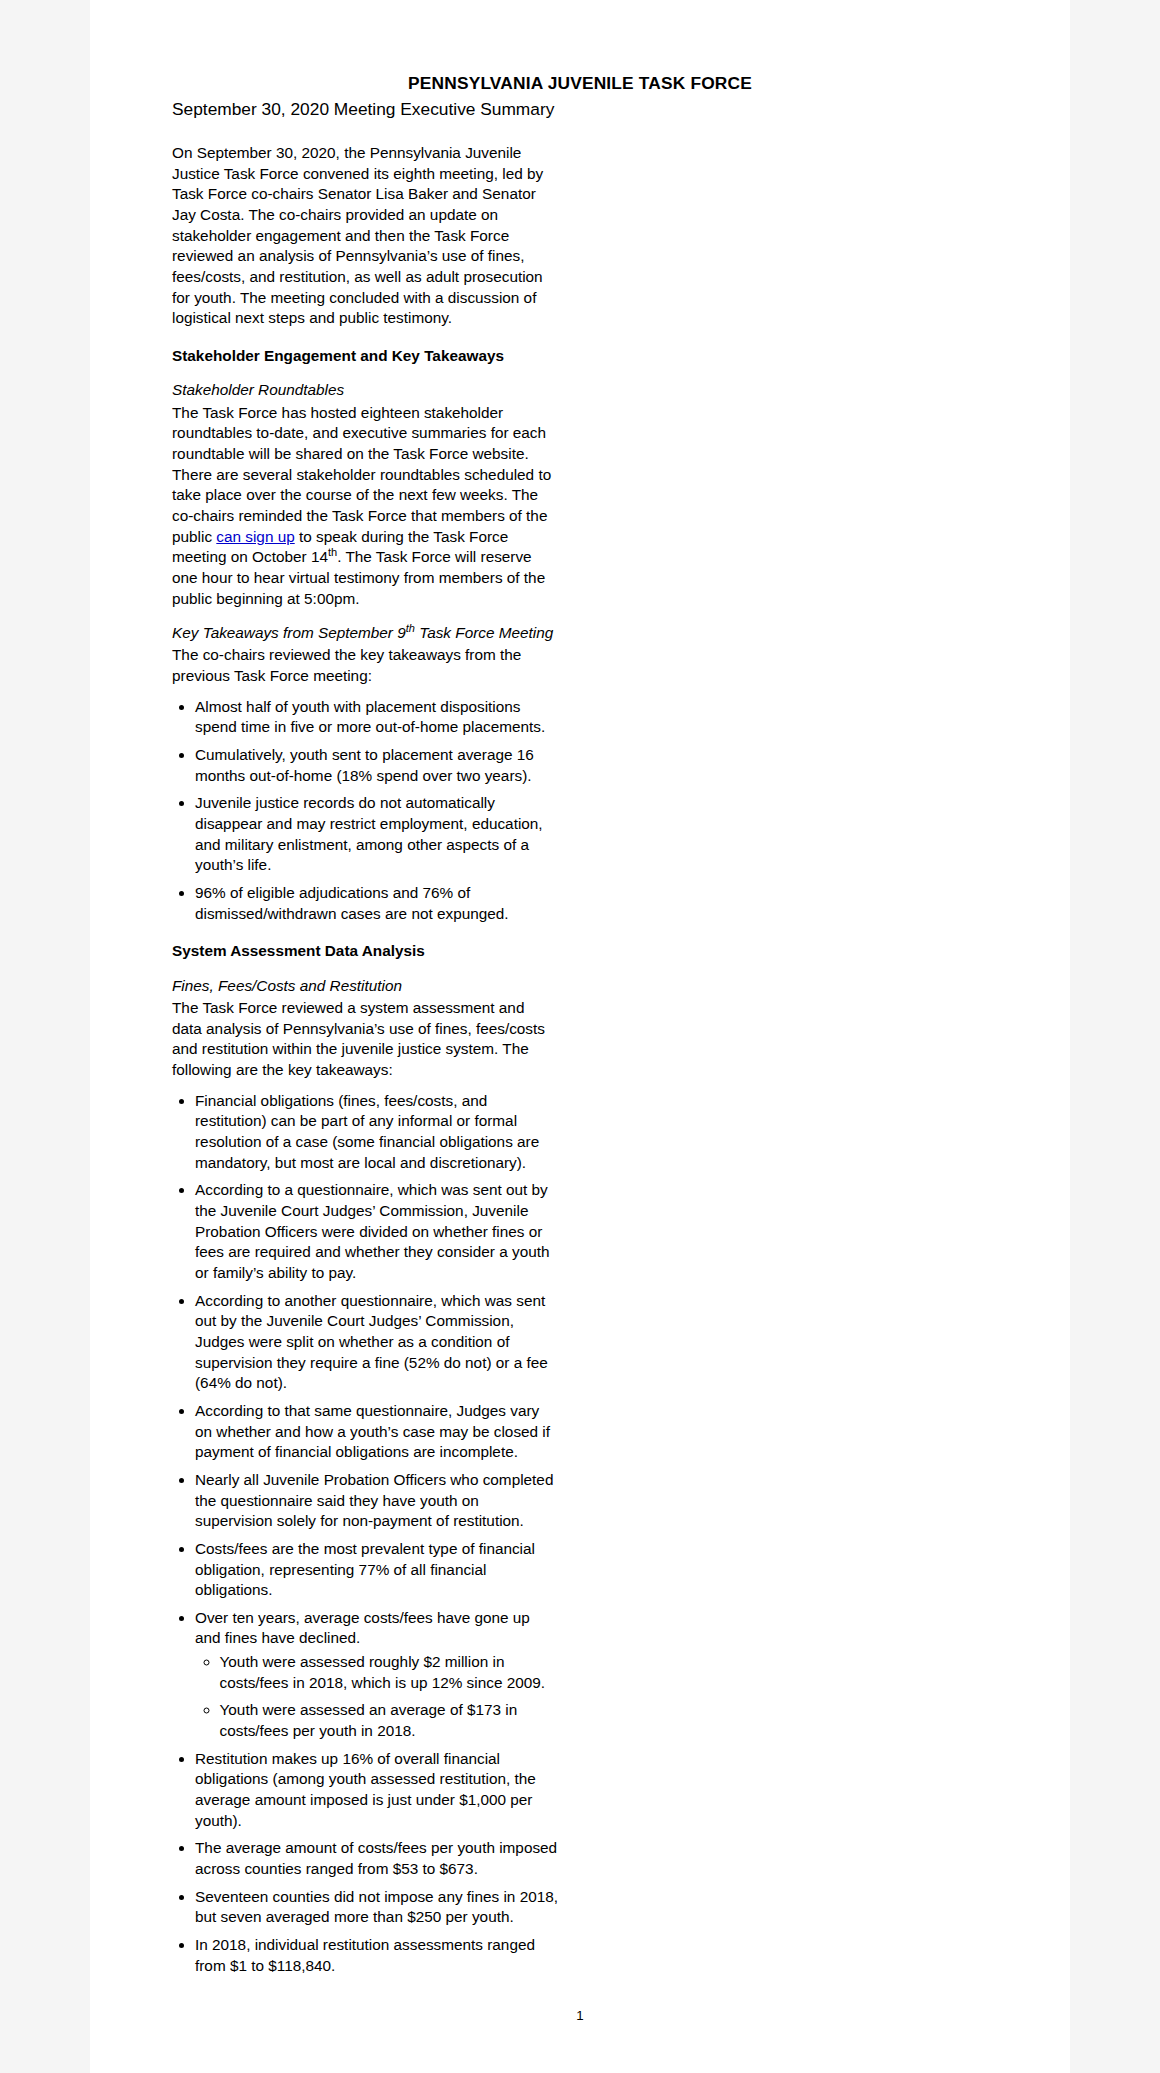PENNSYLVANIA JUVENILE TASK FORCE
September 30, 2020 Meeting Executive Summary
On September 30, 2020, the Pennsylvania Juvenile Justice Task Force convened its eighth meeting, led by Task Force co-chairs Senator Lisa Baker and Senator Jay Costa. The co-chairs provided an update on stakeholder engagement and then the Task Force reviewed an analysis of Pennsylvania’s use of fines, fees/costs, and restitution, as well as adult prosecution for youth. The meeting concluded with a discussion of logistical next steps and public testimony.
Stakeholder Engagement and Key Takeaways
Stakeholder Roundtables
The Task Force has hosted eighteen stakeholder roundtables to-date, and executive summaries for each roundtable will be shared on the Task Force website. There are several stakeholder roundtables scheduled to take place over the course of the next few weeks. The co-chairs reminded the Task Force that members of the public can sign up to speak during the Task Force meeting on October 14th. The Task Force will reserve one hour to hear virtual testimony from members of the public beginning at 5:00pm.
Key Takeaways from September 9th Task Force Meeting
The co-chairs reviewed the key takeaways from the previous Task Force meeting:
Almost half of youth with placement dispositions spend time in five or more out-of-home placements.
Cumulatively, youth sent to placement average 16 months out-of-home (18% spend over two years).
Juvenile justice records do not automatically disappear and may restrict employment, education, and military enlistment, among other aspects of a youth’s life.
96% of eligible adjudications and 76% of dismissed/withdrawn cases are not expunged.
System Assessment Data Analysis
Fines, Fees/Costs and Restitution
The Task Force reviewed a system assessment and data analysis of Pennsylvania’s use of fines, fees/costs and restitution within the juvenile justice system. The following are the key takeaways:
Financial obligations (fines, fees/costs, and restitution) can be part of any informal or formal resolution of a case (some financial obligations are mandatory, but most are local and discretionary).
According to a questionnaire, which was sent out by the Juvenile Court Judges’ Commission, Juvenile Probation Officers were divided on whether fines or fees are required and whether they consider a youth or family’s ability to pay.
According to another questionnaire, which was sent out by the Juvenile Court Judges’ Commission, Judges were split on whether as a condition of supervision they require a fine (52% do not) or a fee (64% do not).
According to that same questionnaire, Judges vary on whether and how a youth’s case may be closed if payment of financial obligations are incomplete.
Nearly all Juvenile Probation Officers who completed the questionnaire said they have youth on supervision solely for non-payment of restitution.
Costs/fees are the most prevalent type of financial obligation, representing 77% of all financial obligations.
Over ten years, average costs/fees have gone up and fines have declined.
Youth were assessed roughly $2 million in costs/fees in 2018, which is up 12% since 2009.
Youth were assessed an average of $173 in costs/fees per youth in 2018.
Restitution makes up 16% of overall financial obligations (among youth assessed restitution, the average amount imposed is just under $1,000 per youth).
The average amount of costs/fees per youth imposed across counties ranged from $53 to $673.
Seventeen counties did not impose any fines in 2018, but seven averaged more than $250 per youth.
In 2018, individual restitution assessments ranged from $1 to $118,840.
1